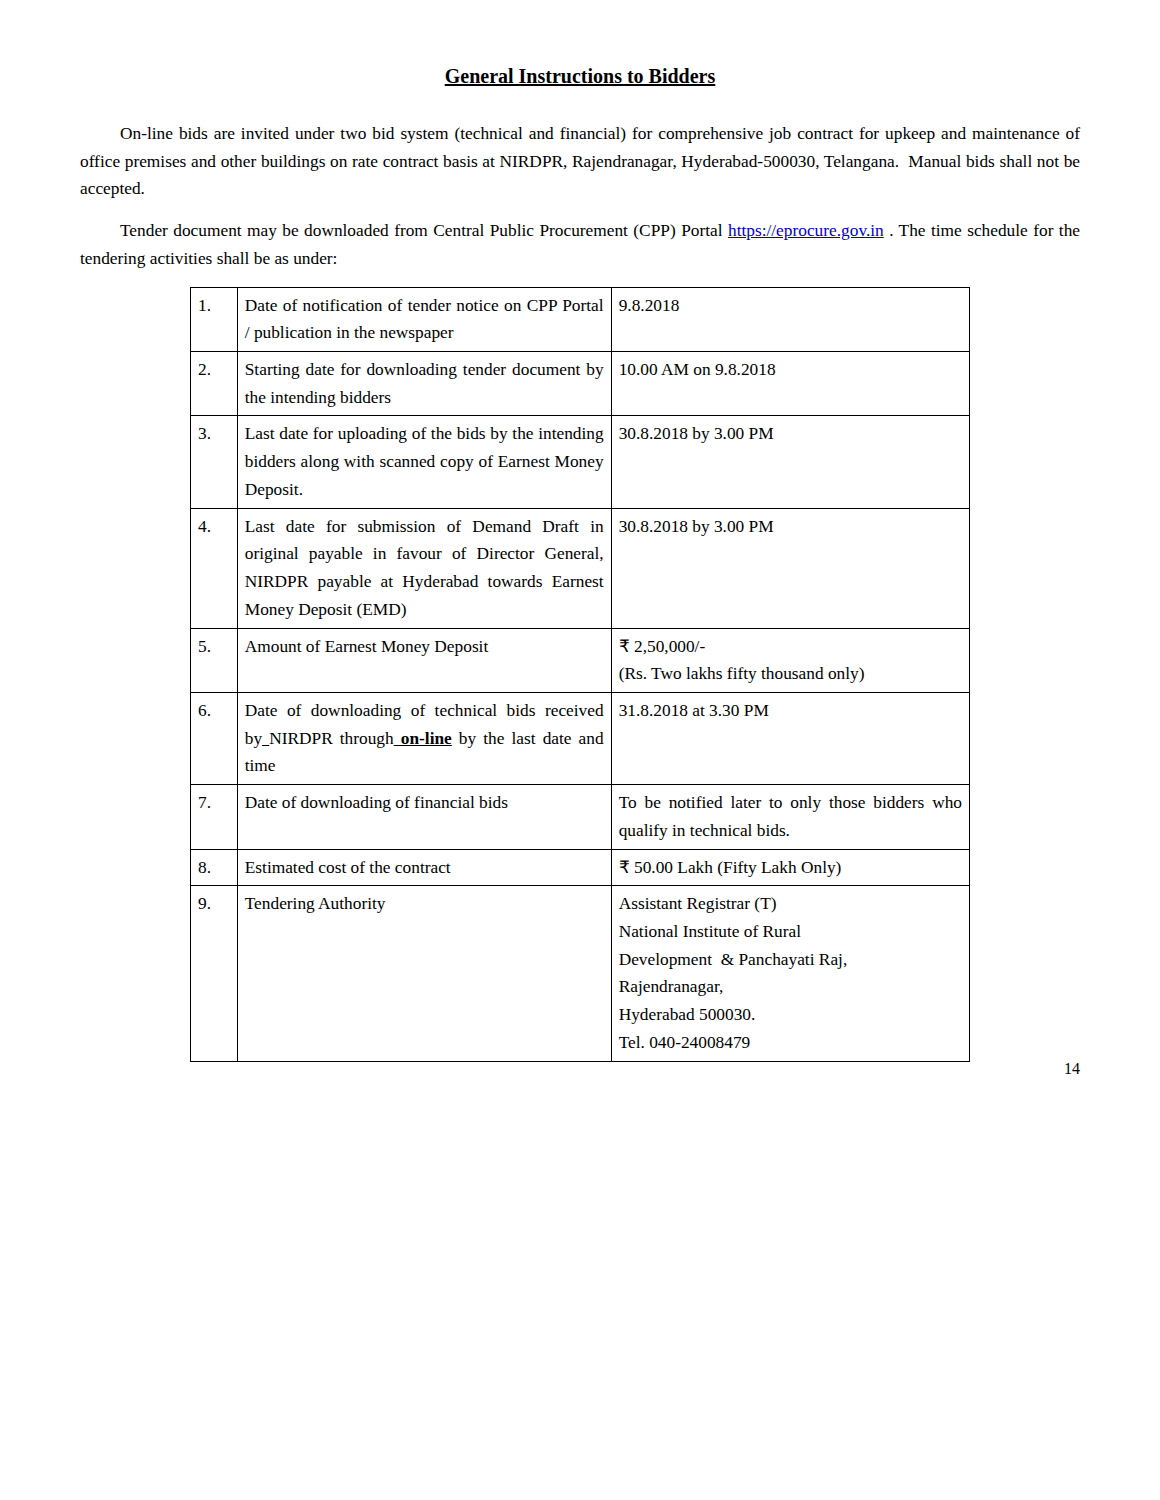General Instructions to Bidders
On-line bids are invited under two bid system (technical and financial) for comprehensive job contract for upkeep and maintenance of office premises and other buildings on rate contract basis at NIRDPR, Rajendranagar, Hyderabad-500030, Telangana. Manual bids shall not be accepted.
Tender document may be downloaded from Central Public Procurement (CPP) Portal https://eprocure.gov.in . The time schedule for the tendering activities shall be as under:
| 1. | Date of notification of tender notice on CPP Portal / publication in the newspaper | 9.8.2018 |
| 2. | Starting date for downloading tender document by the intending bidders | 10.00 AM on 9.8.2018 |
| 3. | Last date for uploading of the bids by the intending bidders along with scanned copy of Earnest Money Deposit. | 30.8.2018 by 3.00 PM |
| 4. | Last date for submission of Demand Draft in original payable in favour of Director General, NIRDPR payable at Hyderabad towards Earnest Money Deposit (EMD) | 30.8.2018 by 3.00 PM |
| 5. | Amount of Earnest Money Deposit | ₹ 2,50,000/- (Rs. Two lakhs fifty thousand only) |
| 6. | Date of downloading of technical bids received by NIRDPR through on-line by the last date and time | 31.8.2018 at 3.30 PM |
| 7. | Date of downloading of financial bids | To be notified later to only those bidders who qualify in technical bids. |
| 8. | Estimated cost of the contract | ₹ 50.00 Lakh (Fifty Lakh Only) |
| 9. | Tendering Authority | Assistant Registrar (T) National Institute of Rural Development & Panchayati Raj, Rajendranagar, Hyderabad 500030. Tel. 040-24008479 |
14